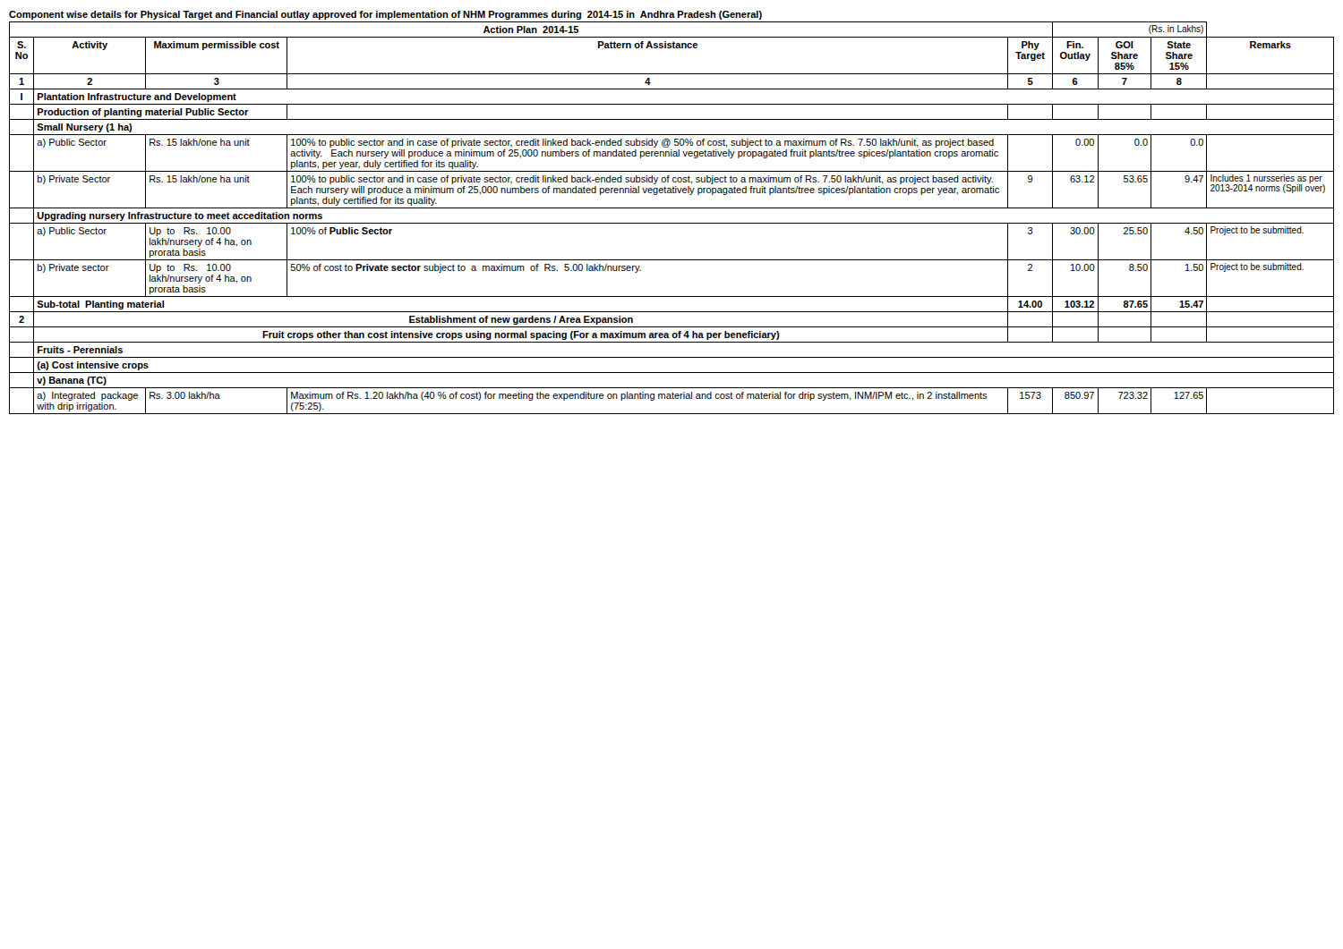Component wise details for Physical Target and Financial outlay approved for implementation of NHM Programmes during 2014-15 in Andhra Pradesh (General)
| Action Plan 2014-15 | (Rs. in Lakhs) |
| --- | --- |
| S. No | Activity | Maximum permissible cost | Pattern of Assistance | Phy Target | Fin. Outlay | GOI Share 85% | State Share 15% | Remarks |
| 1 | 2 | 3 | 4 | 5 | 6 | 7 | 8 | |
| I | Plantation Infrastructure and Development |
| | Production of planting material Public Sector | | | | | | |
| | Small Nursery (1 ha) |
| | a) Public Sector | Rs. 15 lakh/one ha unit | 100% to public sector and in case of private sector, credit linked back-ended subsidy @ 50% of cost, subject to a maximum of Rs. 7.50 lakh/unit, as project based activity. Each nursery will produce a minimum of 25,000 numbers of mandated perennial vegetatively propagated fruit plants/tree spices/plantation crops aromatic plants, per year, duly certified for its quality. | | 0.00 | 0.0 | 0.0 | |
| | b) Private Sector | Rs. 15 lakh/one ha unit | 100% to public sector and in case of private sector, credit linked back-ended subsidy of cost, subject to a maximum of Rs. 7.50 lakh/unit, as project based activity. Each nursery will produce a minimum of 25,000 numbers of mandated perennial vegetatively propagated fruit plants/tree spices/plantation crops per year, aromatic plants, duly certified for its quality. | 9 | 63.12 | 53.65 | 9.47 | Includes 1 nursseries as per 2013-2014 norms (Spill over) |
| | Upgrading nursery Infrastructure to meet acceditation norms |
| | a) Public Sector | Up to Rs. 10.00 lakh/nursery of 4 ha, on prorata basis | 100% of Public Sector | 3 | 30.00 | 25.50 | 4.50 | Project to be submitted. |
| | b) Private sector | Up to Rs. 10.00 lakh/nursery of 4 ha, on prorata basis | 50% of cost to Private sector subject to a maximum of Rs. 5.00 lakh/nursery. | 2 | 10.00 | 8.50 | 1.50 | Project to be submitted. |
| | Sub-total Planting material | 14.00 | 103.12 | 87.65 | 15.47 | |
| 2 | Establishment of new gardens / Area Expansion | | | | | |
| | Fruit crops other than cost intensive crops using normal spacing (For a maximum area of 4 ha per beneficiary) | | | | | |
| | Fruits - Perennials |
| | (a) Cost intensive crops |
| | v) Banana (TC) |
| | a) Integrated package with drip irrigation. | Rs. 3.00 lakh/ha | Maximum of Rs. 1.20 lakh/ha (40 % of cost) for meeting the expenditure on planting material and cost of material for drip system, INM/IPM etc., in 2 installments (75:25). | 1573 | 850.97 | 723.32 | 127.65 | |